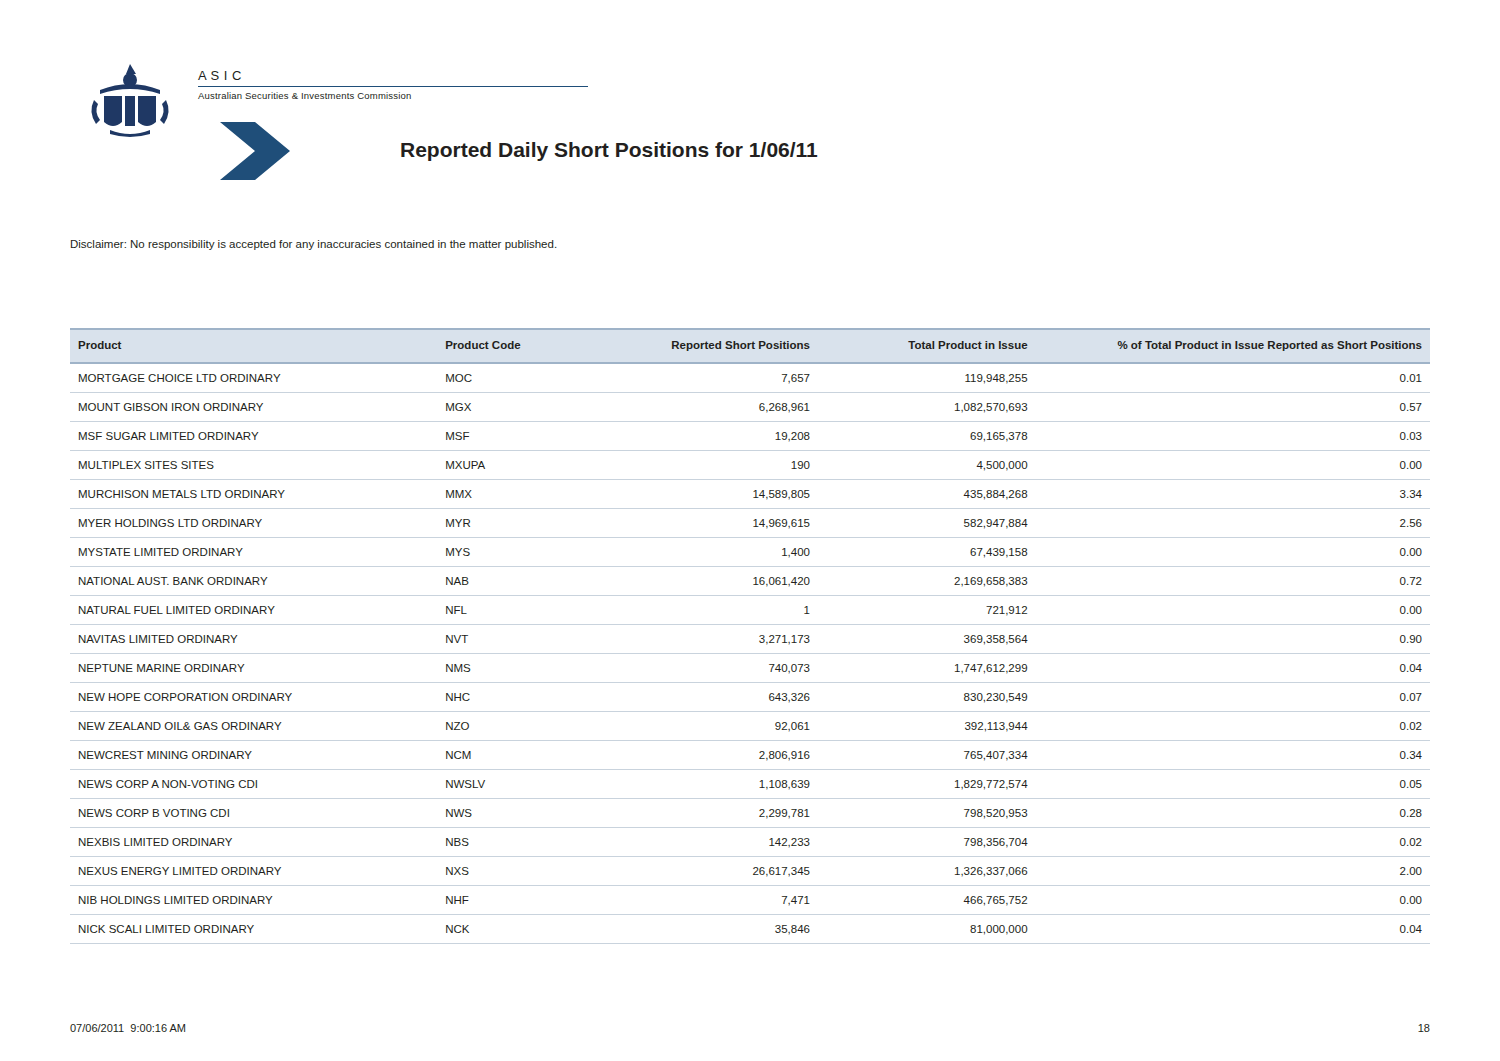A S I C
Australian Securities & Investments Commission
Reported Daily Short Positions for 1/06/11
Disclaimer: No responsibility is accepted for any inaccuracies contained in the matter published.
| Product | Product Code | Reported Short Positions | Total Product in Issue | % of Total Product in Issue Reported as Short Positions |
| --- | --- | --- | --- | --- |
| MORTGAGE CHOICE LTD ORDINARY | MOC | 7,657 | 119,948,255 | 0.01 |
| MOUNT GIBSON IRON ORDINARY | MGX | 6,268,961 | 1,082,570,693 | 0.57 |
| MSF SUGAR LIMITED ORDINARY | MSF | 19,208 | 69,165,378 | 0.03 |
| MULTIPLEX SITES SITES | MXUPA | 190 | 4,500,000 | 0.00 |
| MURCHISON METALS LTD ORDINARY | MMX | 14,589,805 | 435,884,268 | 3.34 |
| MYER HOLDINGS LTD ORDINARY | MYR | 14,969,615 | 582,947,884 | 2.56 |
| MYSTATE LIMITED ORDINARY | MYS | 1,400 | 67,439,158 | 0.00 |
| NATIONAL AUST. BANK ORDINARY | NAB | 16,061,420 | 2,169,658,383 | 0.72 |
| NATURAL FUEL LIMITED ORDINARY | NFL | 1 | 721,912 | 0.00 |
| NAVITAS LIMITED ORDINARY | NVT | 3,271,173 | 369,358,564 | 0.90 |
| NEPTUNE MARINE ORDINARY | NMS | 740,073 | 1,747,612,299 | 0.04 |
| NEW HOPE CORPORATION ORDINARY | NHC | 643,326 | 830,230,549 | 0.07 |
| NEW ZEALAND OIL& GAS ORDINARY | NZO | 92,061 | 392,113,944 | 0.02 |
| NEWCREST MINING ORDINARY | NCM | 2,806,916 | 765,407,334 | 0.34 |
| NEWS CORP A NON-VOTING CDI | NWSLV | 1,108,639 | 1,829,772,574 | 0.05 |
| NEWS CORP B VOTING CDI | NWS | 2,299,781 | 798,520,953 | 0.28 |
| NEXBIS LIMITED ORDINARY | NBS | 142,233 | 798,356,704 | 0.02 |
| NEXUS ENERGY LIMITED ORDINARY | NXS | 26,617,345 | 1,326,337,066 | 2.00 |
| NIB HOLDINGS LIMITED ORDINARY | NHF | 7,471 | 466,765,752 | 0.00 |
| NICK SCALI LIMITED ORDINARY | NCK | 35,846 | 81,000,000 | 0.04 |
07/06/2011 9:00:16 AM 18